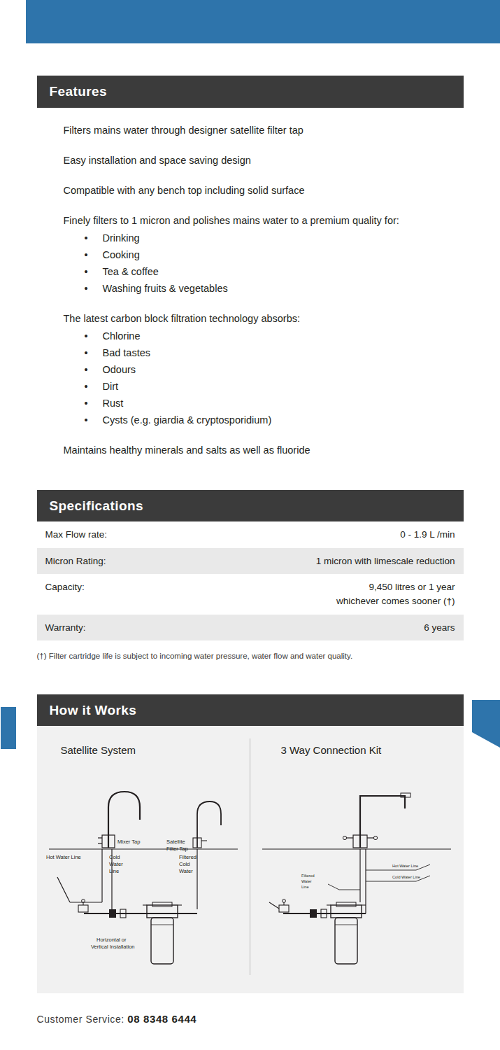Features
Filters mains water through designer satellite filter tap
Easy installation and space saving design
Compatible with any bench top including solid surface
Finely filters to 1 micron and polishes mains water to a premium quality for:
Drinking
Cooking
Tea & coffee
Washing fruits & vegetables
The latest carbon block filtration technology absorbs:
Chlorine
Bad tastes
Odours
Dirt
Rust
Cysts (e.g. giardia & cryptosporidium)
Maintains healthy minerals and salts as well as fluoride
Specifications
| Max Flow rate: | 0 - 1.9 L /min |
| Micron Rating: | 1 micron with limescale reduction |
| Capacity: | 9,450 litres or 1 year whichever comes sooner (†) |
| Warranty: | 6 years |
(†) Filter cartridge life is subject to incoming water pressure, water flow and water quality.
How it Works
Satellite System
Mixer Tap Satellite Filter Tap Hot Water Line Cold Water Line Filtered Cold Water Horizontal or Vertical Installation
3 Way Connection Kit
Hot Water Line Cold Water Line Filtered Water Line
Customer Service: 08 8348 6444